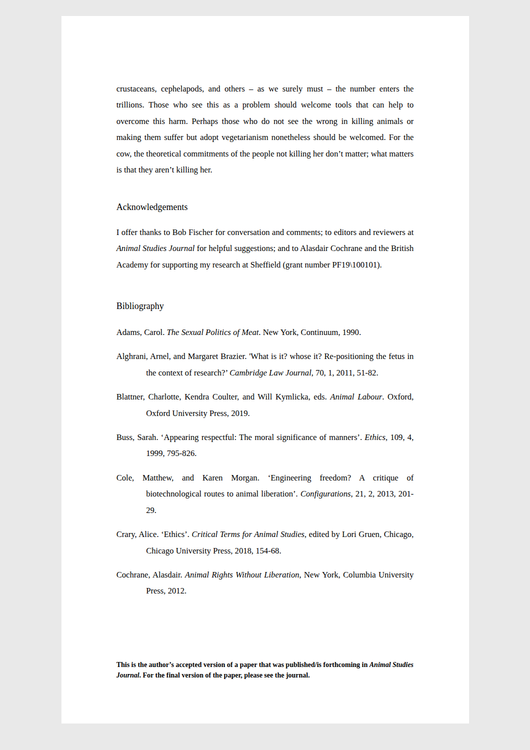crustaceans, cephelapods, and others – as we surely must – the number enters the trillions. Those who see this as a problem should welcome tools that can help to overcome this harm. Perhaps those who do not see the wrong in killing animals or making them suffer but adopt vegetarianism nonetheless should be welcomed. For the cow, the theoretical commitments of the people not killing her don’t matter; what matters is that they aren’t killing her.
Acknowledgements
I offer thanks to Bob Fischer for conversation and comments; to editors and reviewers at Animal Studies Journal for helpful suggestions; and to Alasdair Cochrane and the British Academy for supporting my research at Sheffield (grant number PF19\100101).
Bibliography
Adams, Carol. The Sexual Politics of Meat. New York, Continuum, 1990.
Alghrani, Arnel, and Margaret Brazier. 'What is it? whose it? Re-positioning the fetus in the context of research?’ Cambridge Law Journal, 70, 1, 2011, 51-82.
Blattner, Charlotte, Kendra Coulter, and Will Kymlicka, eds. Animal Labour. Oxford, Oxford University Press, 2019.
Buss, Sarah. ‘Appearing respectful: The moral significance of manners’. Ethics, 109, 4, 1999, 795-826.
Cole, Matthew, and Karen Morgan. ‘Engineering freedom? A critique of biotechnological routes to animal liberation’. Configurations, 21, 2, 2013, 201-29.
Crary, Alice. ‘Ethics’. Critical Terms for Animal Studies, edited by Lori Gruen, Chicago, Chicago University Press, 2018, 154-68.
Cochrane, Alasdair. Animal Rights Without Liberation, New York, Columbia University Press, 2012.
This is the author’s accepted version of a paper that was published/is forthcoming in Animal Studies Journal. For the final version of the paper, please see the journal.